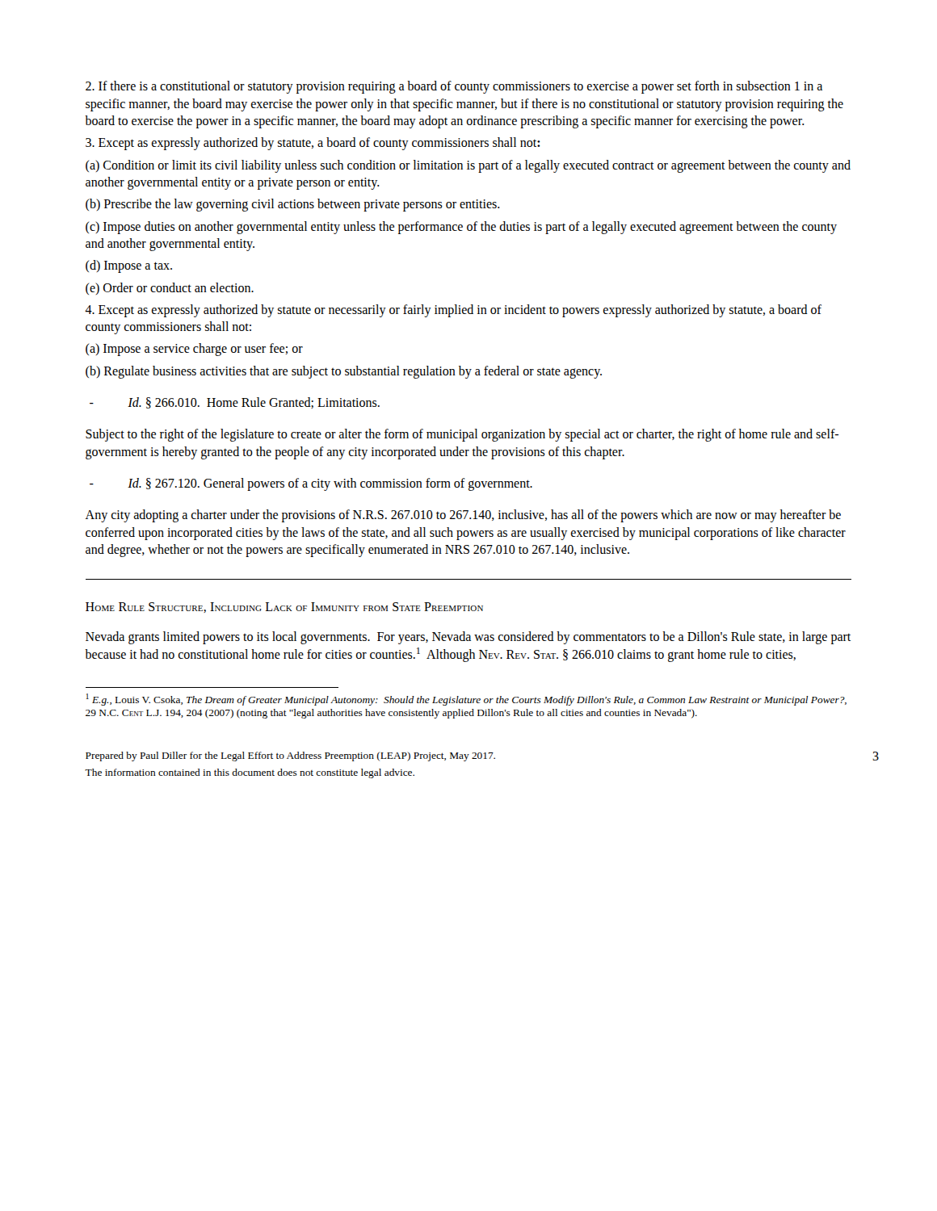2. If there is a constitutional or statutory provision requiring a board of county commissioners to exercise a power set forth in subsection 1 in a specific manner, the board may exercise the power only in that specific manner, but if there is no constitutional or statutory provision requiring the board to exercise the power in a specific manner, the board may adopt an ordinance prescribing a specific manner for exercising the power.
3. Except as expressly authorized by statute, a board of county commissioners shall not:
(a) Condition or limit its civil liability unless such condition or limitation is part of a legally executed contract or agreement between the county and another governmental entity or a private person or entity.
(b) Prescribe the law governing civil actions between private persons or entities.
(c) Impose duties on another governmental entity unless the performance of the duties is part of a legally executed agreement between the county and another governmental entity.
(d) Impose a tax.
(e) Order or conduct an election.
4. Except as expressly authorized by statute or necessarily or fairly implied in or incident to powers expressly authorized by statute, a board of county commissioners shall not:
(a) Impose a service charge or user fee; or
(b) Regulate business activities that are subject to substantial regulation by a federal or state agency.
-Id. § 266.010. Home Rule Granted; Limitations.
Subject to the right of the legislature to create or alter the form of municipal organization by special act or charter, the right of home rule and self-government is hereby granted to the people of any city incorporated under the provisions of this chapter.
-Id. § 267.120. General powers of a city with commission form of government.
Any city adopting a charter under the provisions of N.R.S. 267.010 to 267.140, inclusive, has all of the powers which are now or may hereafter be conferred upon incorporated cities by the laws of the state, and all such powers as are usually exercised by municipal corporations of like character and degree, whether or not the powers are specifically enumerated in NRS 267.010 to 267.140, inclusive.
Home Rule Structure, Including Lack of Immunity from State Preemption
Nevada grants limited powers to its local governments. For years, Nevada was considered by commentators to be a Dillon's Rule state, in large part because it had no constitutional home rule for cities or counties.1 Although Nev. Rev. Stat. § 266.010 claims to grant home rule to cities,
1 E.g., Louis V. Csoka, The Dream of Greater Municipal Autonomy: Should the Legislature or the Courts Modify Dillon's Rule, a Common Law Restraint or Municipal Power?, 29 N.C. Cent L.J. 194, 204 (2007) (noting that "legal authorities have consistently applied Dillon's Rule to all cities and counties in Nevada").
3
Prepared by Paul Diller for the Legal Effort to Address Preemption (LEAP) Project, May 2017.
The information contained in this document does not constitute legal advice.